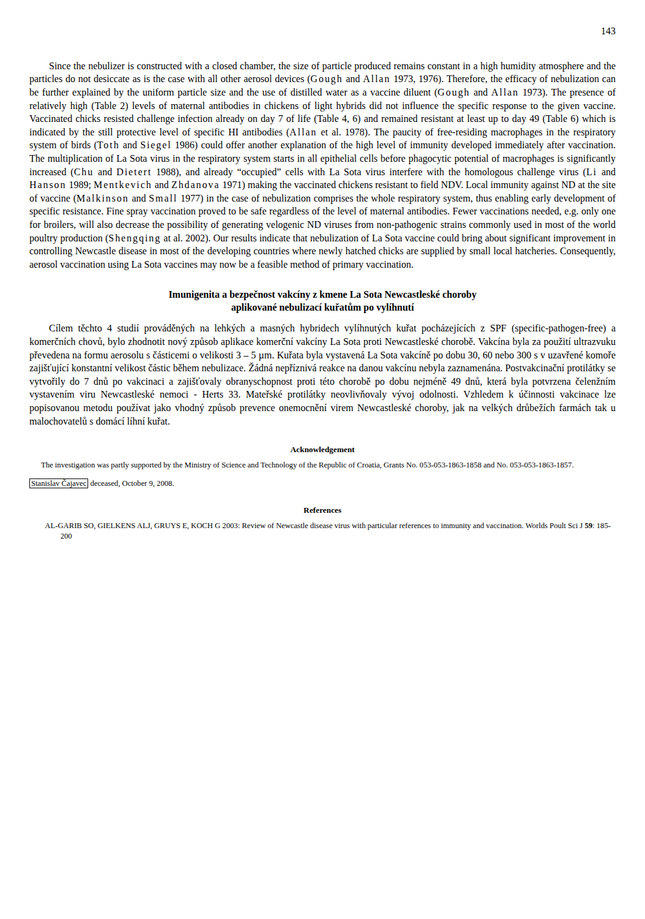143
Since the nebulizer is constructed with a closed chamber, the size of particle produced remains constant in a high humidity atmosphere and the particles do not desiccate as is the case with all other aerosol devices (Gough and Allan 1973, 1976). Therefore, the efficacy of nebulization can be further explained by the uniform particle size and the use of distilled water as a vaccine diluent (Gough and Allan 1973). The presence of relatively high (Table 2) levels of maternal antibodies in chickens of light hybrids did not influence the specific response to the given vaccine. Vaccinated chicks resisted challenge infection already on day 7 of life (Table 4, 6) and remained resistant at least up to day 49 (Table 6) which is indicated by the still protective level of specific HI antibodies (Allan et al. 1978). The paucity of free-residing macrophages in the respiratory system of birds (Toth and Siegel 1986) could offer another explanation of the high level of immunity developed immediately after vaccination. The multiplication of La Sota virus in the respiratory system starts in all epithelial cells before phagocytic potential of macrophages is significantly increased (Chu and Dietert 1988), and already “occupied” cells with La Sota virus interfere with the homologous challenge virus (Li and Hanson 1989; Mentkevich and Zhdanova 1971) making the vaccinated chickens resistant to field NDV. Local immunity against ND at the site of vaccine (Malkinson and Small 1977) in the case of nebulization comprises the whole respiratory system, thus enabling early development of specific resistance. Fine spray vaccination proved to be safe regardless of the level of maternal antibodies. Fewer vaccinations needed, e.g. only one for broilers, will also decrease the possibility of generating velogenic ND viruses from non-pathogenic strains commonly used in most of the world poultry production (Shengqing at al. 2002). Our results indicate that nebulization of La Sota vaccine could bring about significant improvement in controlling Newcastle disease in most of the developing countries where newly hatched chicks are supplied by small local hatcheries. Consequently, aerosol vaccination using La Sota vaccines may now be a feasible method of primary vaccination.
Imunigenita a bezpečnost vakcíny z kmene La Sota Newcastleské choroby
aplikované nebulizací kuřatům po vylíhnutí
Cílem těchto 4 studií prováděných na lehkých a masných hybridech vylíhnutých kuřat pocházejících z SPF (specific-pathogen-free) a komerčních chovů, bylo zhodnotit nový způsob aplikace komerční vakcíny La Sota proti Newcastleské chorobě. Vakcína byla za použití ultrazvuku převedena na formu aerosolu s částicemi o velikosti 3 – 5 µm. Kuřata byla vystavená La Sota vakcíně po dobu 30, 60 nebo 300 s v uzavřené komoře zajišťující konstantní velikost částic během nebulizace. Žádná nepříznivá reakce na danou vakcínu nebyla zaznamenána. Postvakcinační protilátky se vytvořily do 7 dnů po vakcinaci a zajišťovaly obranyschopnost proti této chorobě po dobu nejméně 49 dnů, která byla potvrzena čelenžním vystavením viru Newcastleské nemoci - Herts 33. Mateřské protilátky neovlivňovaly vývoj odolnosti. Vzhledem k účinnosti vakcinace lze popisovanou metodu používat jako vhodný způsob prevence onemocnění virem Newcastleské choroby, jak na velkých drůbežích farmách tak u malochovatelů s domácí líhní kuřat.
Acknowledgement
The investigation was partly supported by the Ministry of Science and Technology of the Republic of Croatia, Grants No. 053-053-1863-1858 and No. 053-053-1863-1857.
Stanislav Čajavec deceased, October 9, 2008.
References
AL-GARIB SO, GIELKENS ALJ, GRUYS E, KOCH G 2003: Review of Newcastle disease virus with particular references to immunity and vaccination. Worlds Poult Sci J 59: 185-200